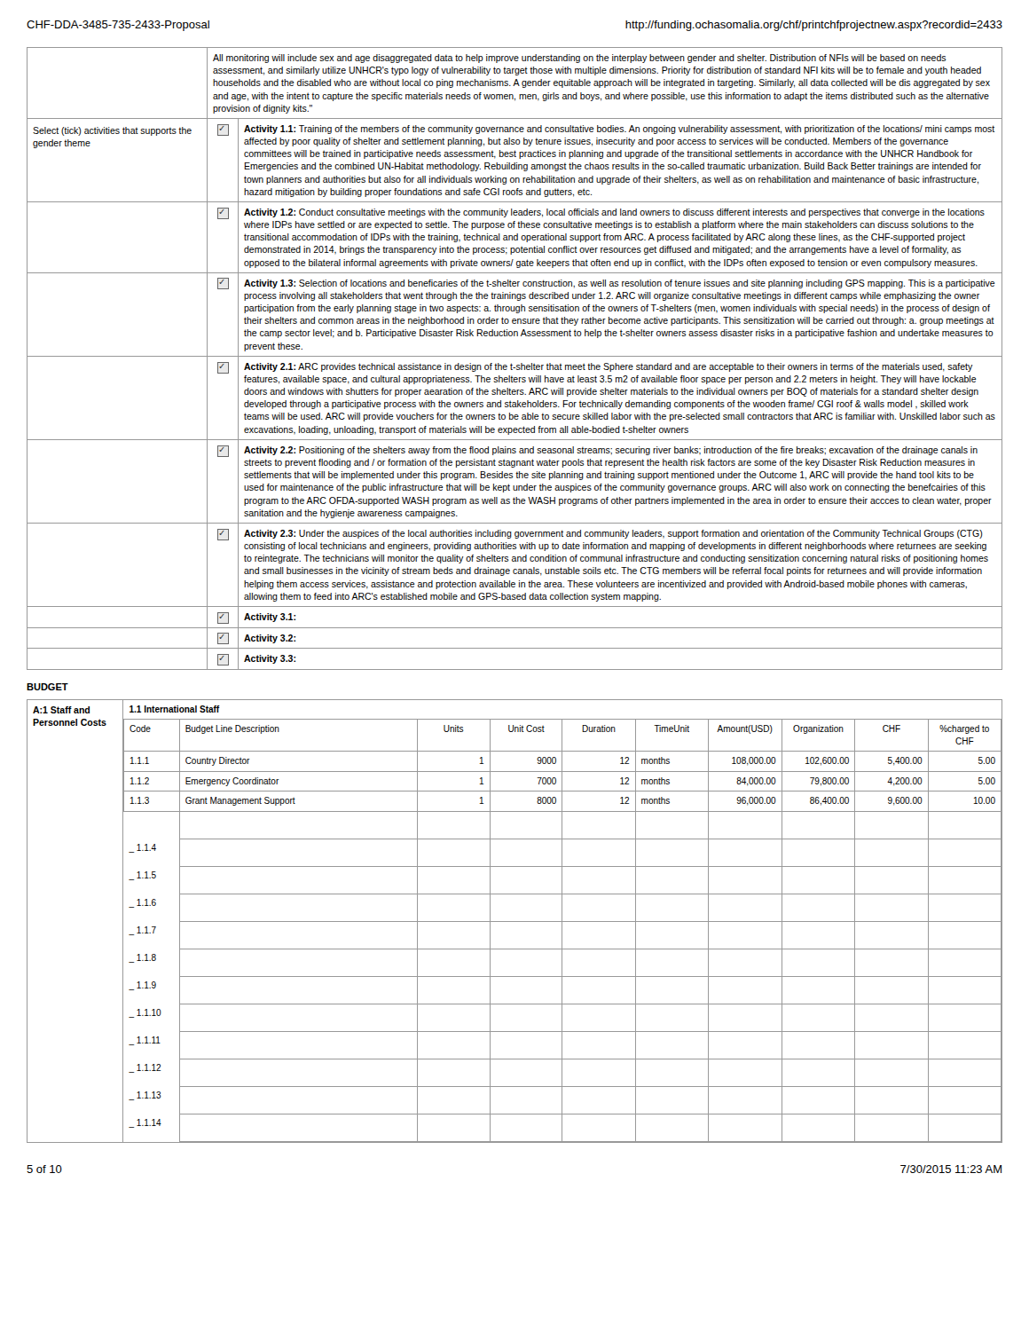CHF-DDA-3485-735-2433-Proposal
http://funding.ochasomalia.org/chf/printchfprojectnew.aspx?recordid=2433
| | All monitoring will include sex and age disaggregated data to help improve understanding on the interplay between gender and shelter. Distribution of NFIs will be based on needs assessment, and similarly utilize UNHCR's typo logy of vulnerability to target those with multiple dimensions. Priority for distribution of standard NFI kits will be to female and youth headed households and the disabled who are without local co ping mechanisms. A gender equitable approach will be integrated in targeting. Similarly, all data collected will be dis aggregated by sex and age, with the intent to capture the specific materials needs of women, men, girls and boys, and where possible, use this information to adapt the items distributed such as the alternative provision of dignity kits." |
| Select (tick) activities that supports the gender theme | | Activity 1.1: Training of the members of the community governance and consultative bodies. An ongoing vulnerability assessment, with prioritization of the locations/ mini camps most affected by poor quality of shelter and settlement planning, but also by tenure issues, insecurity and poor access to services will be conducted. Members of the governance committees will be trained in participative needs assessment, best practices in planning and upgrade of the transitional settlements in accordance with the UNHCR Handbook for Emergencies and the combined UN-Habitat methodology. Rebuilding amongst the chaos results in the so-called traumatic urbanization. Build Back Better trainings are intended for town planners and authorities but also for all individuals working on rehabilitation and upgrade of their shelters, as well as on rehabilitation and maintenance of basic infrastructure, hazard mitigation by building proper foundations and safe CGI roofs and gutters, etc. |
| | | Activity 1.2: Conduct consultative meetings with the community leaders, local officials and land owners to discuss different interests and perspectives that converge in the locations where IDPs have settled or are expected to settle. The purpose of these consultative meetings is to establish a platform where the main stakeholders can discuss solutions to the transitional accommodation of IDPs with the training, technical and operational support from ARC. A process facilitated by ARC along these lines, as the CHF-supported project demonstrated in 2014, brings the transparency into the process; potential conflict over resources get diffused and mitigated; and the arrangements have a level of formality, as opposed to the bilateral informal agreements with private owners/ gate keepers that often end up in conflict, with the IDPs often exposed to tension or even compulsory measures. |
| | | Activity 1.3: Selection of locations and beneficaries of the t-shelter construction, as well as resolution of tenure issues and site planning including GPS mapping. This is a participative process involving all stakeholders that went through the the trainings described under 1.2. ARC will organize consultative meetings in different camps while emphasizing the owner participation from the early planning stage in two aspects: a. through sensitisation of the owners of T-shelters (men, women individuals with special needs) in the process of design of their shelters and common areas in the neighborhood in order to ensure that they rather become active participants. This sensitization will be carried out through: a. group meetings at the camp sector level; and b. Participative Disaster Risk Reduction Assessment to help the t-shelter owners assess disaster risks in a participative fashion and undertake measures to prevent these. |
| | | Activity 2.1: ARC provides technical assistance in design of the t-shelter that meet the Sphere standard and are acceptable to their owners in terms of the materials used, safety features, available space, and cultural appropriateness. The shelters will have at least 3.5 m2 of available floor space per person and 2.2 meters in height. They will have lockable doors and windows with shutters for proper aearation of the shelters. ARC will provide shelter materials to the individual owners per BOQ of materials for a standard shelter design developed through a participative process with the owners and stakeholders. For technically demanding components of the wooden frame/ CGI roof & walls model , skilled work teams will be used. ARC will provide vouchers for the owners to be able to secure skilled labor with the pre-selected small contractors that ARC is familiar with. Unskilled labor such as excavations, loading, unloading, transport of materials will be expected from all able-bodied t-shelter owners |
| | | Activity 2.2: Positioning of the shelters away from the flood plains and seasonal streams; securing river banks; introduction of the fire breaks; excavation of the drainage canals in streets to prevent flooding and / or formation of the persistant stagnant water pools that represent the health risk factors are some of the key Disaster Risk Reduction measures in settlements that will be implemented under this program. Besides the site planning and training support mentioned under the Outcome 1, ARC will provide the hand tool kits to be used for maintenance of the public infrastructure that will be kept under the auspices of the community governance groups. ARC will also work on connecting the benefcairies of this program to the ARC OFDA-supported WASH program as well as the WASH programs of other partners implemented in the area in order to ensure their accces to clean water, proper sanitation and the hygienje awareness campaignes. |
| | | Activity 2.3: Under the auspices of the local authorities including government and community leaders, support formation and orientation of the Community Technical Groups (CTG) consisting of local technicians and engineers, providing authorities with up to date information and mapping of developments in different neighborhoods where returnees are seeking to reintegrate. The technicians will monitor the quality of shelters and condition of communal infrastructure and conducting sensitization concerning natural risks of positioning homes and small businesses in the vicinity of stream beds and drainage canals, unstable soils etc. The CTG members will be referral focal points for returnees and will provide information helping them access services, assistance and protection available in the area. These volunteers are incentivized and provided with Android-based mobile phones with cameras, allowing them to feed into ARC's established mobile and GPS-based data collection system mapping. |
| | | Activity 3.1: |
| | | Activity 3.2: |
| | | Activity 3.3: |
| BUDGET |
| A:1 Staff and Personnel Costs | / 1.1 International Staff / / Code / Budget Line Description / Units / Unit Cost / Duration / TimeUnit / Amount(USD) / Organization / CHF / %charged to CHF / / 1.1.1 / Country Director / 1 / 9000 / 12 / months / 108,000.00 / 102,600.00 / 5,400.00 / 5.00 / / 1.1.2 / Emergency Coordinator / 1 / 7000 / 12 / months / 84,000.00 / 79,800.00 / 4,200.00 / 5.00 / / 1.1.3 / Grant Management Support / 1 / 8000 / 12 / months / 96,000.00 / 86,400.00 / 9,600.00 / 10.00 / / _ 1.1.4 / / / / / / / / / / / _ 1.1.5 / / / / / / / / / / / _ 1.1.6 / / / / / / / / / / / _ 1.1.7 / / / / / / / / / / / _ 1.1.8 / / / / / / / / / / / _ 1.1.9 / / / / / / / / / / / _ 1.1.10 / / / / / / / / / / / _ 1.1.11 / / / / / / / / / / / _ 1.1.12 / / / / / / / / / / / _ 1.1.13 / / / / / / / / / / / _ 1.1.14 / / / / / / / / / / |
5 of 10
7/30/2015 11:23 AM